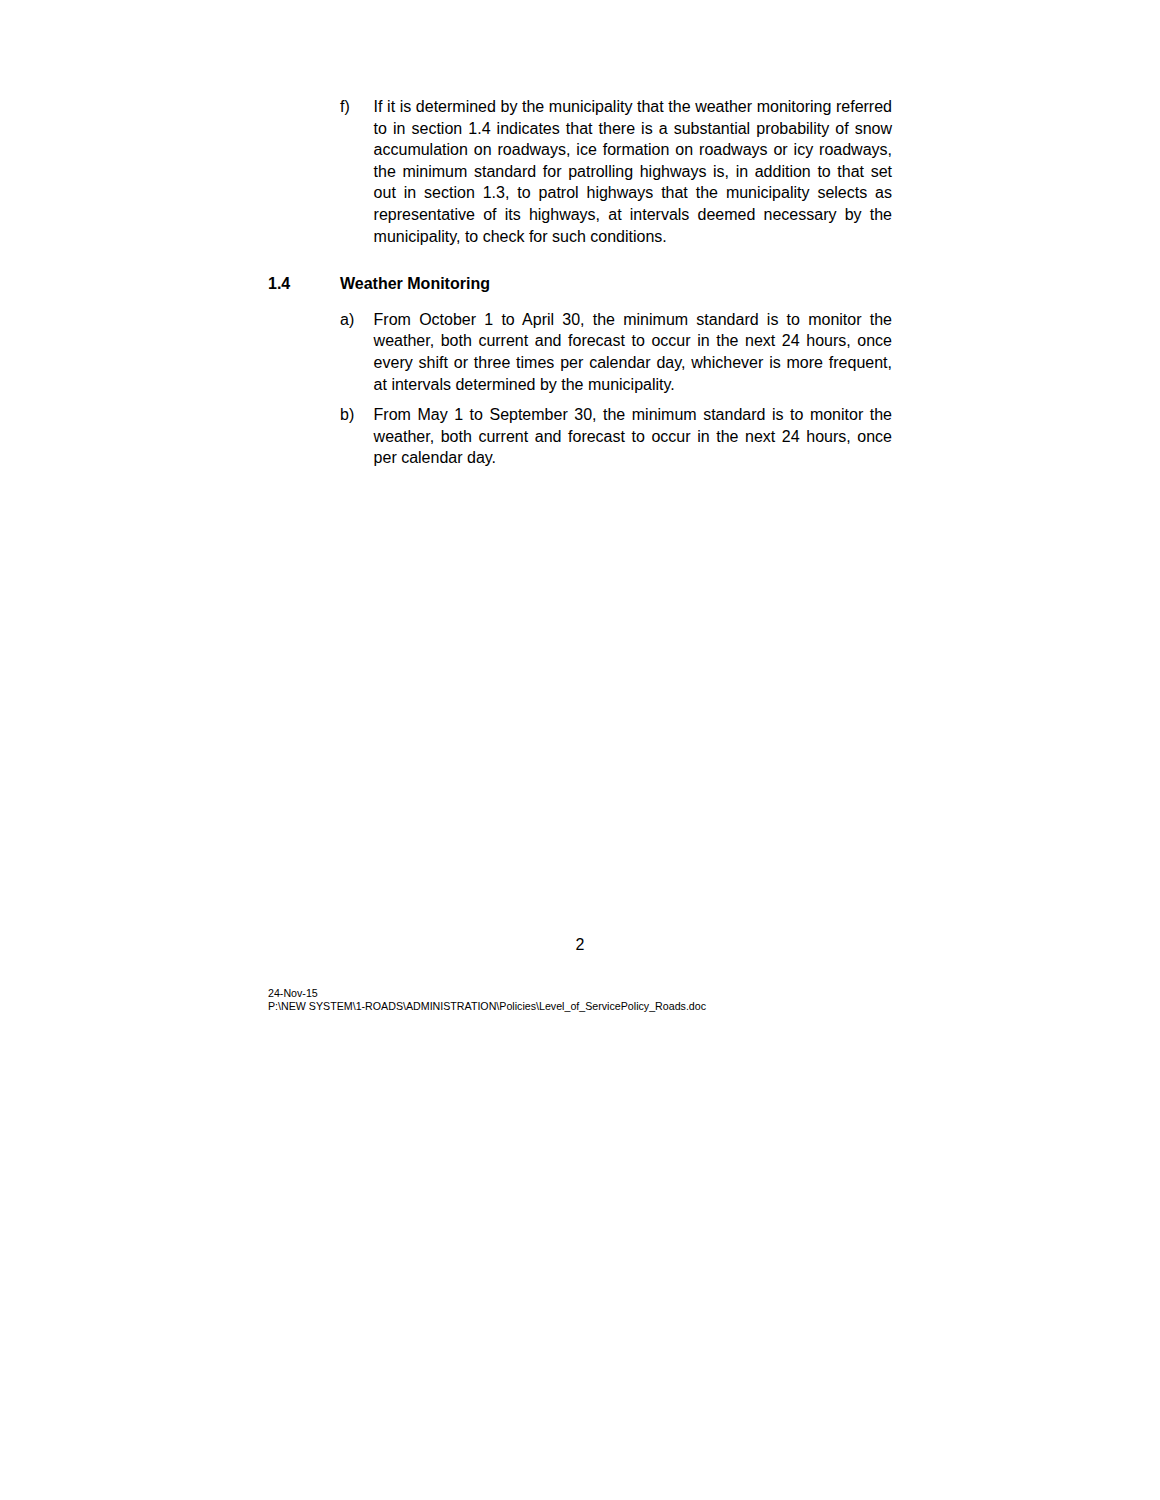f)
If it is determined by the municipality that the weather monitoring referred to in section 1.4 indicates that there is a substantial probability of snow accumulation on roadways, ice formation on roadways or icy roadways, the minimum standard for patrolling highways is, in addition to that set out in section 1.3, to patrol highways that the municipality selects as representative of its highways, at intervals deemed necessary by the municipality, to check for such conditions.
1.4
Weather Monitoring
a)
From October 1 to April 30, the minimum standard is to monitor the weather, both current and forecast to occur in the next 24 hours, once every shift or three times per calendar day, whichever is more frequent, at intervals determined by the municipality.
b)
From May 1 to September 30, the minimum standard is to monitor the weather, both current and forecast to occur in the next 24 hours, once per calendar day.
2
24-Nov-15
P:\NEW SYSTEM\1-ROADS\ADMINISTRATION\Policies\Level_of_ServicePolicy_Roads.doc